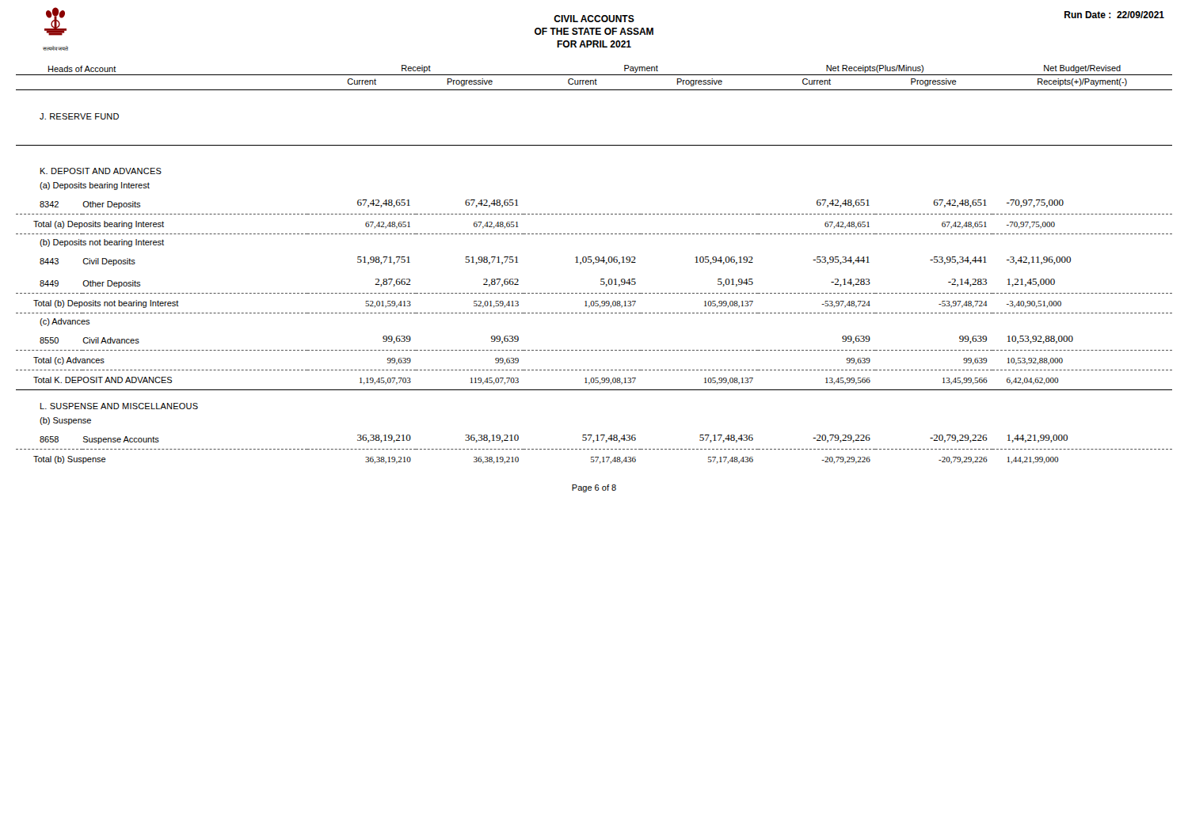सत्यमेव जयते
Run Date : 22/09/2021
CIVIL ACCOUNTS
OF THE STATE OF ASSAM
FOR APRIL 2021
| Heads of Account | Receipt | Payment | Net Receipts(Plus/Minus) | Net Budget/Revised |
| | Current | Progressive | Current | Progressive | Current | Progressive | Receipts(+)/Payment(-) |
| J. RESERVE FUND |
| K. DEPOSIT AND ADVANCES |
| (a) Deposits bearing Interest |
| 8342 | Other Deposits | 67,42,48,651 | 67,42,48,651 | | | 67,42,48,651 | 67,42,48,651 | -70,97,75,000 |
| Total (a) Deposits bearing Interest | 67,42,48,651 | 67,42,48,651 | | | 67,42,48,651 | 67,42,48,651 | -70,97,75,000 |
| (b) Deposits not bearing Interest |
| 8443 | Civil Deposits | 51,98,71,751 | 51,98,71,751 | 1,05,94,06,192 | 105,94,06,192 | -53,95,34,441 | -53,95,34,441 | -3,42,11,96,000 |
| 8449 | Other Deposits | 2,87,662 | 2,87,662 | 5,01,945 | 5,01,945 | -2,14,283 | -2,14,283 | 1,21,45,000 |
| Total (b) Deposits not bearing Interest | 52,01,59,413 | 52,01,59,413 | 1,05,99,08,137 | 105,99,08,137 | -53,97,48,724 | -53,97,48,724 | -3,40,90,51,000 |
| (c) Advances |
| 8550 | Civil Advances | 99,639 | 99,639 | | | 99,639 | 99,639 | 10,53,92,88,000 |
| Total (c) Advances | 99,639 | 99,639 | | | 99,639 | 99,639 | 10,53,92,88,000 |
| Total K. DEPOSIT AND ADVANCES | 1,19,45,07,703 | 119,45,07,703 | 1,05,99,08,137 | 105,99,08,137 | 13,45,99,566 | 13,45,99,566 | 6,42,04,62,000 |
| L. SUSPENSE AND MISCELLANEOUS |
| (b) Suspense |
| 8658 | Suspense Accounts | 36,38,19,210 | 36,38,19,210 | 57,17,48,436 | 57,17,48,436 | -20,79,29,226 | -20,79,29,226 | 1,44,21,99,000 |
| Total (b) Suspense | 36,38,19,210 | 36,38,19,210 | 57,17,48,436 | 57,17,48,436 | -20,79,29,226 | -20,79,29,226 | 1,44,21,99,000 |
Page 6 of 8